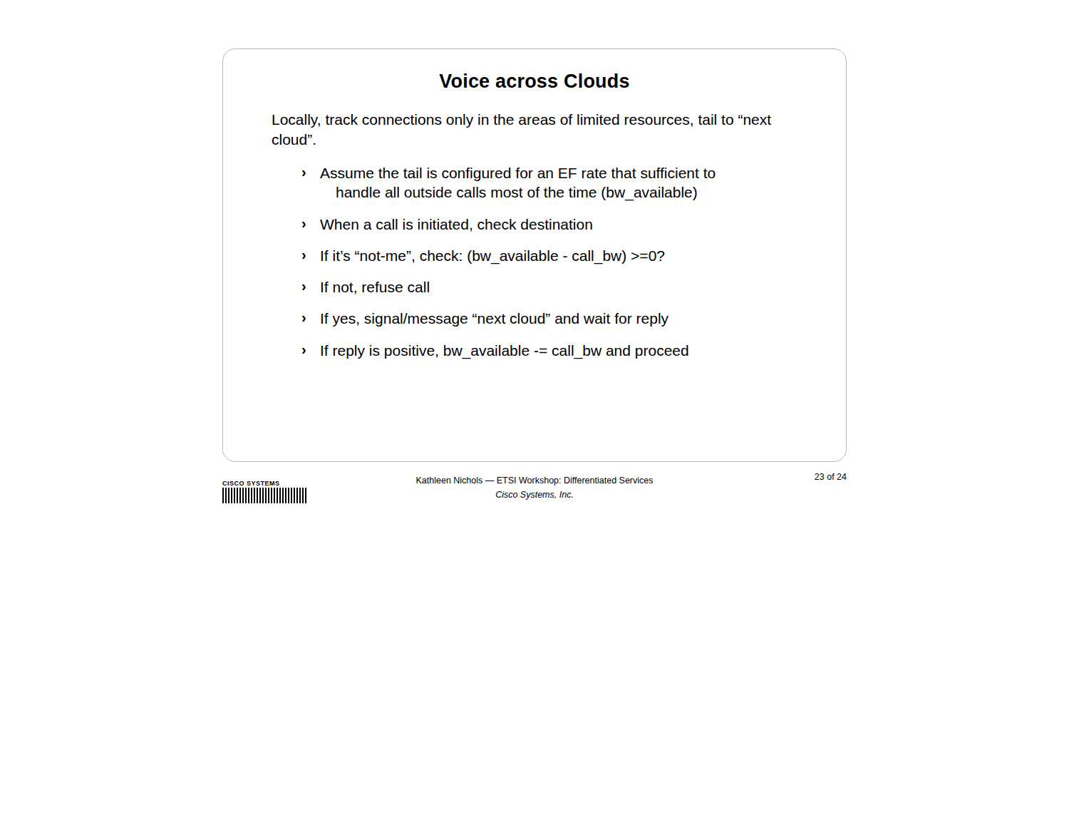Voice across Clouds
Locally, track connections only in the areas of limited resources, tail to “next cloud”.
Assume the tail is configured for an EF rate that sufficient to handle all outside calls most of the time (bw_available)
When a call is initiated, check destination
If it’s “not-me”, check: (bw_available - call_bw) >=0?
If not, refuse call
If yes, signal/message “next cloud” and wait for reply
If reply is positive, bw_available -= call_bw and proceed
CISCO SYSTEMS
Kathleen Nichols — ETSI Workshop: Differentiated Services
Cisco Systems, Inc.
23 of 24